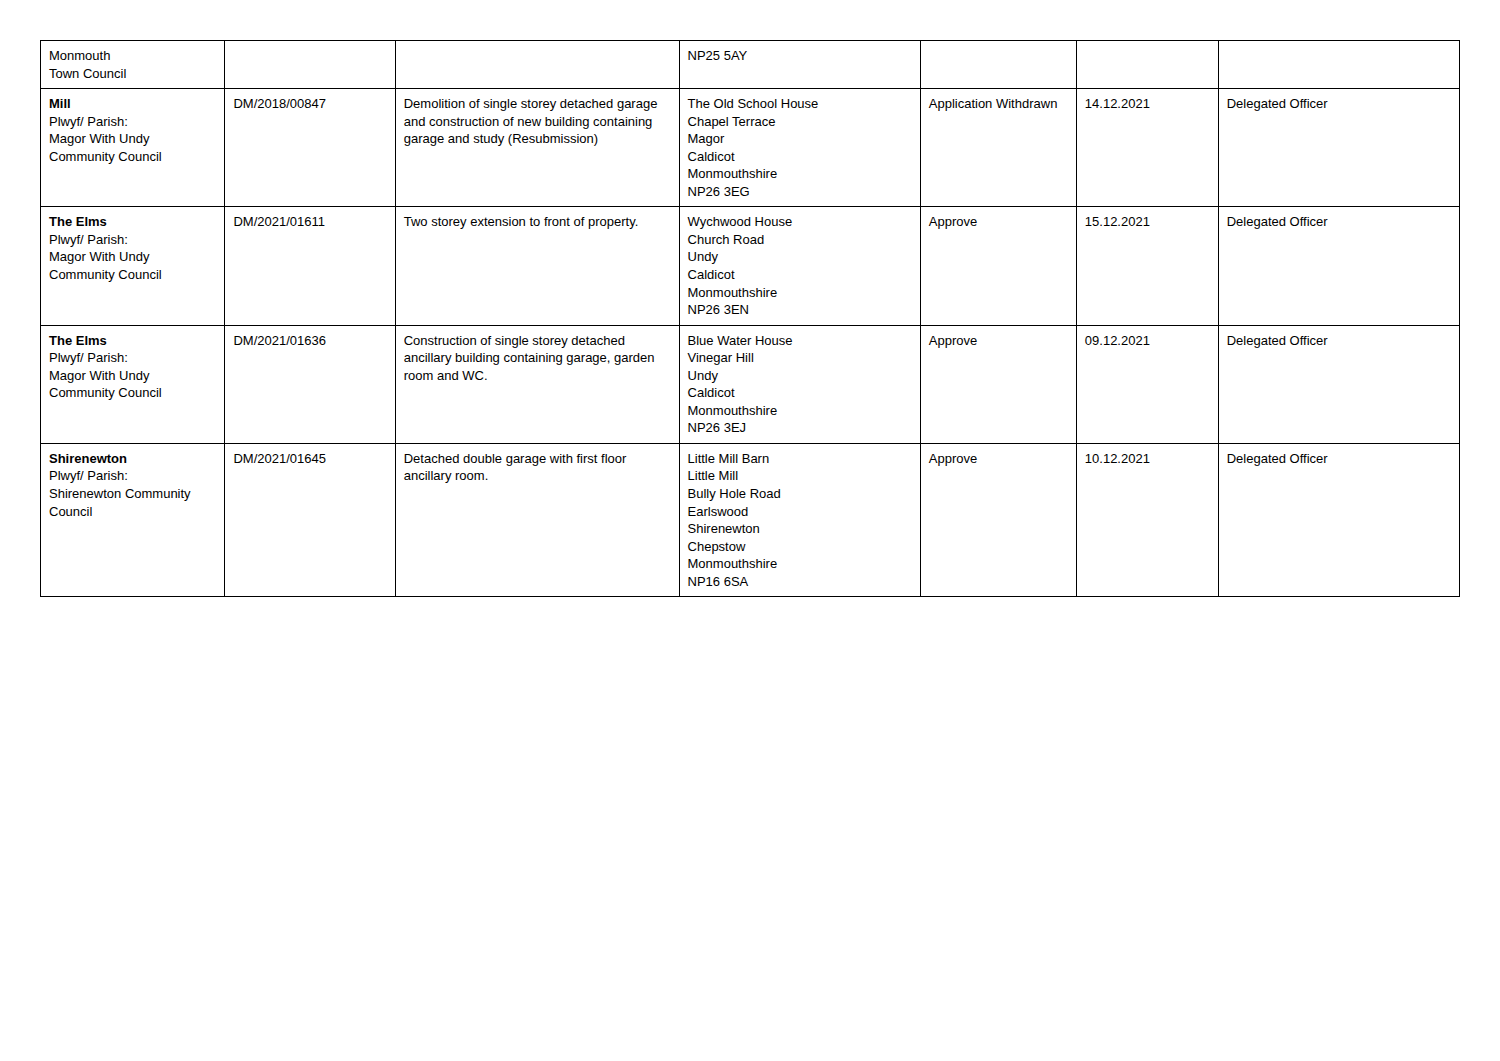| Monmouth Town Council | | | NP25 5AY | | | |
| Mill Plwyf/ Parish: Magor With Undy Community Council | DM/2018/00847 | Demolition of single storey detached garage and construction of new building containing garage and study (Resubmission) | The Old School House Chapel Terrace Magor Caldicot Monmouthshire NP26 3EG | Application Withdrawn | 14.12.2021 | Delegated Officer |
| The Elms Plwyf/ Parish: Magor With Undy Community Council | DM/2021/01611 | Two storey extension to front of property. | Wychwood House Church Road Undy Caldicot Monmouthshire NP26 3EN | Approve | 15.12.2021 | Delegated Officer |
| The Elms Plwyf/ Parish: Magor With Undy Community Council | DM/2021/01636 | Construction of single storey detached ancillary building containing garage, garden room and WC. | Blue Water House Vinegar Hill Undy Caldicot Monmouthshire NP26 3EJ | Approve | 09.12.2021 | Delegated Officer |
| Shirenewton Plwyf/ Parish: Shirenewton Community Council | DM/2021/01645 | Detached double garage with first floor ancillary room. | Little Mill Barn Little Mill Bully Hole Road Earlswood Shirenewton Chepstow Monmouthshire NP16 6SA | Approve | 10.12.2021 | Delegated Officer |